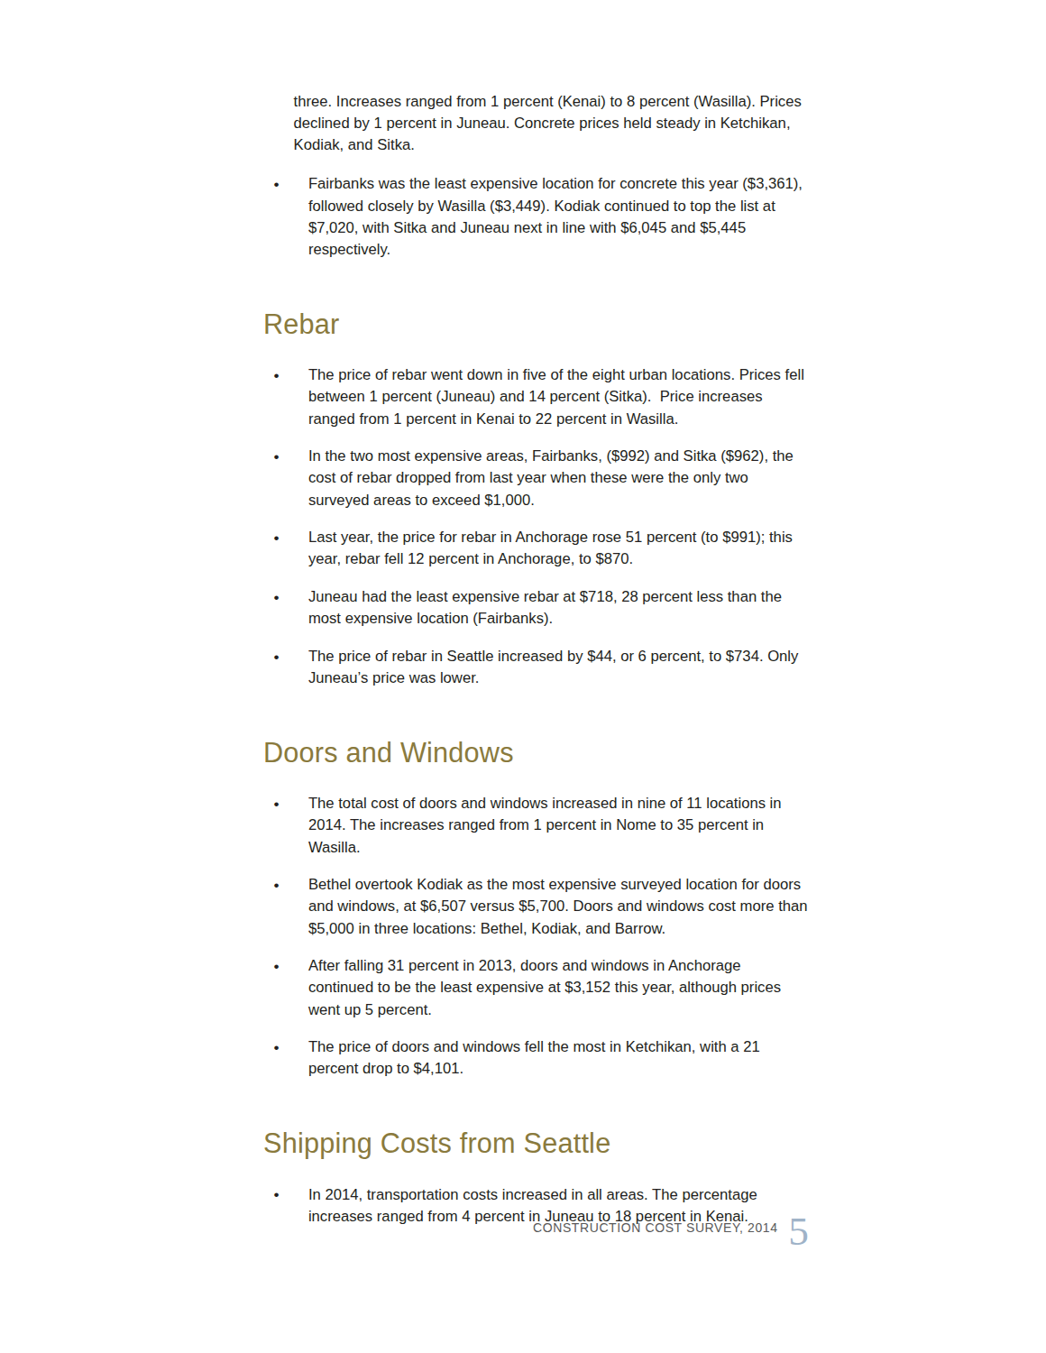three. Increases ranged from 1 percent (Kenai) to 8 percent (Wasilla). Prices declined by 1 percent in Juneau. Concrete prices held steady in Ketchikan, Kodiak, and Sitka.
Fairbanks was the least expensive location for concrete this year ($3,361), followed closely by Wasilla ($3,449). Kodiak continued to top the list at $7,020, with Sitka and Juneau next in line with $6,045 and $5,445 respectively.
Rebar
The price of rebar went down in five of the eight urban locations. Prices fell between 1 percent (Juneau) and 14 percent (Sitka). Price increases ranged from 1 percent in Kenai to 22 percent in Wasilla.
In the two most expensive areas, Fairbanks, ($992) and Sitka ($962), the cost of rebar dropped from last year when these were the only two surveyed areas to exceed $1,000.
Last year, the price for rebar in Anchorage rose 51 percent (to $991); this year, rebar fell 12 percent in Anchorage, to $870.
Juneau had the least expensive rebar at $718, 28 percent less than the most expensive location (Fairbanks).
The price of rebar in Seattle increased by $44, or 6 percent, to $734. Only Juneau’s price was lower.
Doors and Windows
The total cost of doors and windows increased in nine of 11 locations in 2014. The increases ranged from 1 percent in Nome to 35 percent in Wasilla.
Bethel overtook Kodiak as the most expensive surveyed location for doors and windows, at $6,507 versus $5,700. Doors and windows cost more than $5,000 in three locations: Bethel, Kodiak, and Barrow.
After falling 31 percent in 2013, doors and windows in Anchorage continued to be the least expensive at $3,152 this year, although prices went up 5 percent.
The price of doors and windows fell the most in Ketchikan, with a 21 percent drop to $4,101.
Shipping Costs from Seattle
In 2014, transportation costs increased in all areas. The percentage increases ranged from 4 percent in Juneau to 18 percent in Kenai.
CONSTRUCTION COST SURVEY, 2014 5